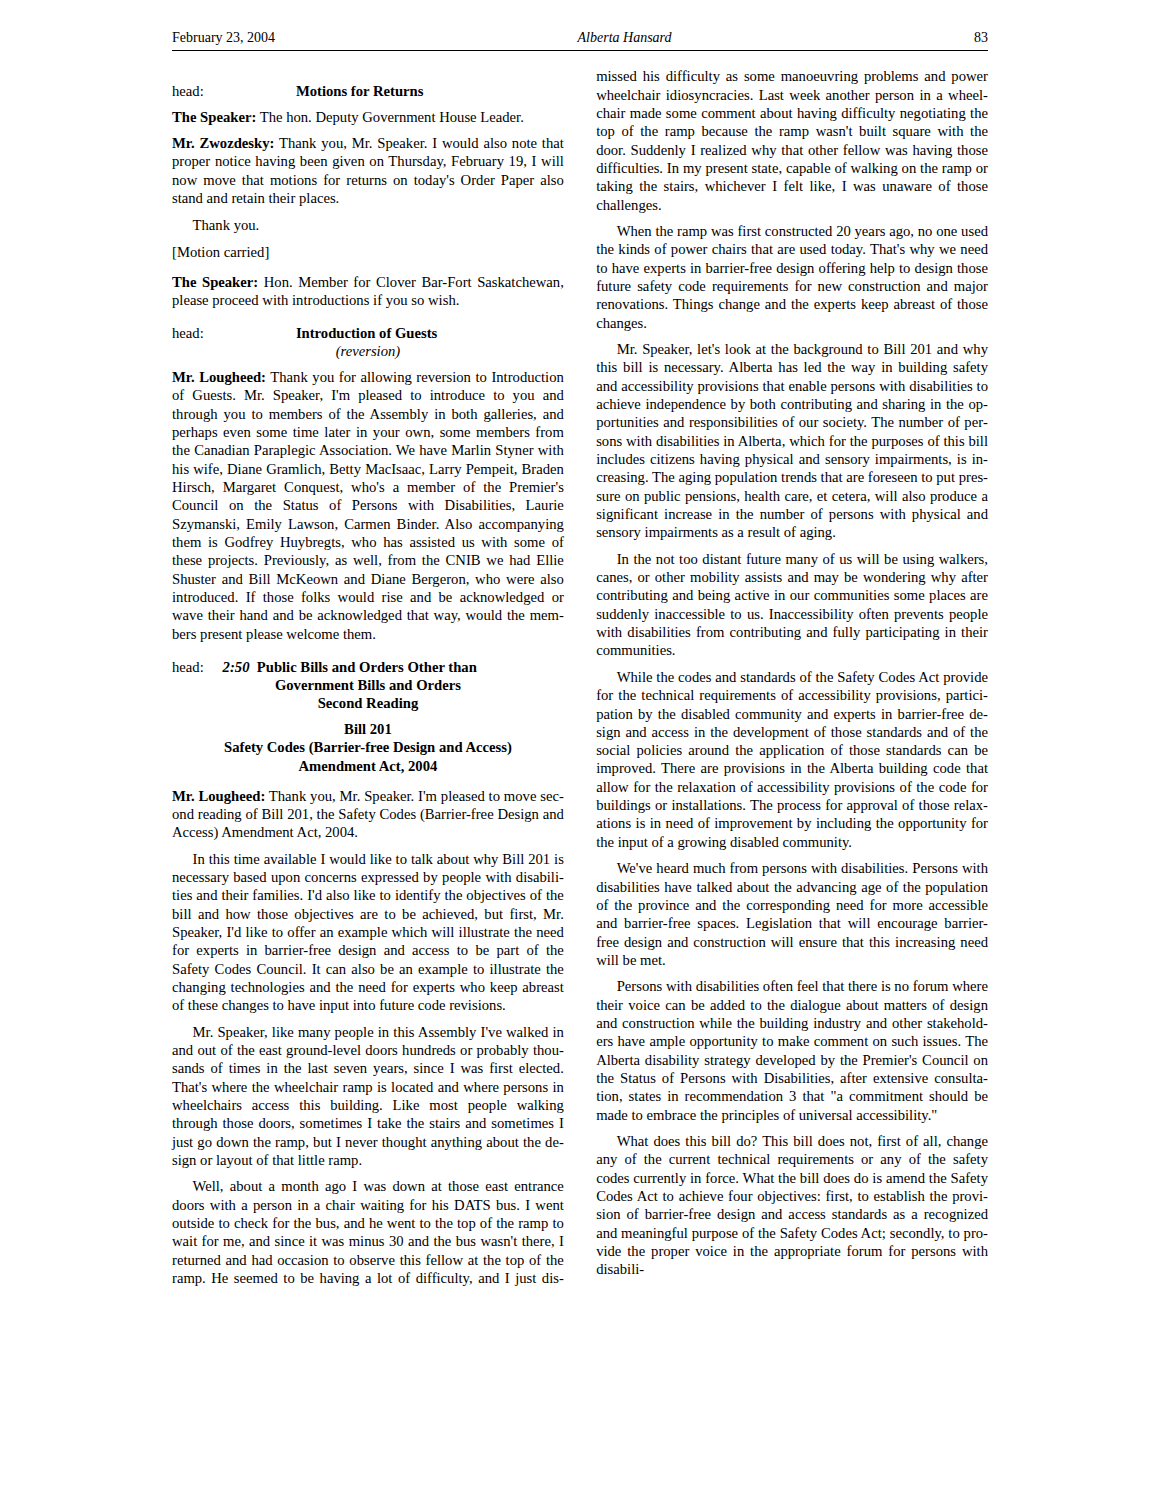February 23, 2004 Alberta Hansard 83
head: Motions for Returns
The Speaker: The hon. Deputy Government House Leader.
Mr. Zwozdesky: Thank you, Mr. Speaker. I would also note that proper notice having been given on Thursday, February 19, I will now move that motions for returns on today's Order Paper also stand and retain their places.
Thank you.
[Motion carried]
The Speaker: Hon. Member for Clover Bar-Fort Saskatchewan, please proceed with introductions if you so wish.
head: Introduction of Guests
(reversion)
Mr. Lougheed: Thank you for allowing reversion to Introduction of Guests. Mr. Speaker, I'm pleased to introduce to you and through you to members of the Assembly in both galleries, and perhaps even some time later in your own, some members from the Canadian Paraplegic Association. We have Marlin Styner with his wife, Diane Gramlich, Betty MacIsaac, Larry Pempeit, Braden Hirsch, Margaret Conquest, who's a member of the Premier's Council on the Status of Persons with Disabilities, Laurie Szymanski, Emily Lawson, Carmen Binder. Also accompanying them is Godfrey Huybregts, who has assisted us with some of these projects. Previously, as well, from the CNIB we had Ellie Shuster and Bill McKeown and Diane Bergeron, who were also introduced. If those folks would rise and be acknowledged or wave their hand and be acknowledged that way, would the members present please welcome them.
head: 2:50 Public Bills and Orders Other than
Government Bills and Orders Second Reading
Bill 201 Safety Codes (Barrier-free Design and Access)
Amendment Act, 2004
Mr. Lougheed: Thank you, Mr. Speaker. I'm pleased to move second reading of Bill 201, the Safety Codes (Barrier-free Design and Access) Amendment Act, 2004.
In this time available I would like to talk about why Bill 201 is necessary based upon concerns expressed by people with disabilities and their families. I'd also like to identify the objectives of the bill and how those objectives are to be achieved, but first, Mr. Speaker, I'd like to offer an example which will illustrate the need for experts in barrier-free design and access to be part of the Safety Codes Council. It can also be an example to illustrate the changing technologies and the need for experts who keep abreast of these changes to have input into future code revisions.
Mr. Speaker, like many people in this Assembly I've walked in and out of the east ground-level doors hundreds or probably thousands of times in the last seven years, since I was first elected. That's where the wheelchair ramp is located and where persons in wheelchairs access this building. Like most people walking through those doors, sometimes I take the stairs and sometimes I just go down the ramp, but I never thought anything about the design or layout of that little ramp.
Well, about a month ago I was down at those east entrance doors with a person in a chair waiting for his DATS bus. I went outside to check for the bus, and he went to the top of the ramp to wait for me, and since it was minus 30 and the bus wasn't there, I returned and had occasion to observe this fellow at the top of the ramp. He seemed to be having a lot of difficulty, and I just dismissed his difficulty as some manoeuvring problems and power wheelchair idiosyncracies. Last week another person in a wheelchair made some comment about having difficulty negotiating the top of the ramp because the ramp wasn't built square with the door. Suddenly I realized why that other fellow was having those difficulties. In my present state, capable of walking on the ramp or taking the stairs, whichever I felt like, I was unaware of those challenges.
When the ramp was first constructed 20 years ago, no one used the kinds of power chairs that are used today. That's why we need to have experts in barrier-free design offering help to design those future safety code requirements for new construction and major renovations. Things change and the experts keep abreast of those changes.
Mr. Speaker, let's look at the background to Bill 201 and why this bill is necessary. Alberta has led the way in building safety and accessibility provisions that enable persons with disabilities to achieve independence by both contributing and sharing in the opportunities and responsibilities of our society. The number of persons with disabilities in Alberta, which for the purposes of this bill includes citizens having physical and sensory impairments, is increasing. The aging population trends that are foreseen to put pressure on public pensions, health care, et cetera, will also produce a significant increase in the number of persons with physical and sensory impairments as a result of aging.
In the not too distant future many of us will be using walkers, canes, or other mobility assists and may be wondering why after contributing and being active in our communities some places are suddenly inaccessible to us. Inaccessibility often prevents people with disabilities from contributing and fully participating in their communities.
While the codes and standards of the Safety Codes Act provide for the technical requirements of accessibility provisions, participation by the disabled community and experts in barrier-free design and access in the development of those standards and of the social policies around the application of those standards can be improved. There are provisions in the Alberta building code that allow for the relaxation of accessibility provisions of the code for buildings or installations. The process for approval of those relaxations is in need of improvement by including the opportunity for the input of a growing disabled community.
We've heard much from persons with disabilities. Persons with disabilities have talked about the advancing age of the population of the province and the corresponding need for more accessible and barrier-free spaces. Legislation that will encourage barrier-free design and construction will ensure that this increasing need will be met.
Persons with disabilities often feel that there is no forum where their voice can be added to the dialogue about matters of design and construction while the building industry and other stakeholders have ample opportunity to make comment on such issues. The Alberta disability strategy developed by the Premier's Council on the Status of Persons with Disabilities, after extensive consultation, states in recommendation 3 that "a commitment should be made to embrace the principles of universal accessibility."
What does this bill do? This bill does not, first of all, change any of the current technical requirements or any of the safety codes currently in force. What the bill does do is amend the Safety Codes Act to achieve four objectives: first, to establish the provision of barrier-free design and access standards as a recognized and meaningful purpose of the Safety Codes Act; secondly, to provide the proper voice in the appropriate forum for persons with disabili-